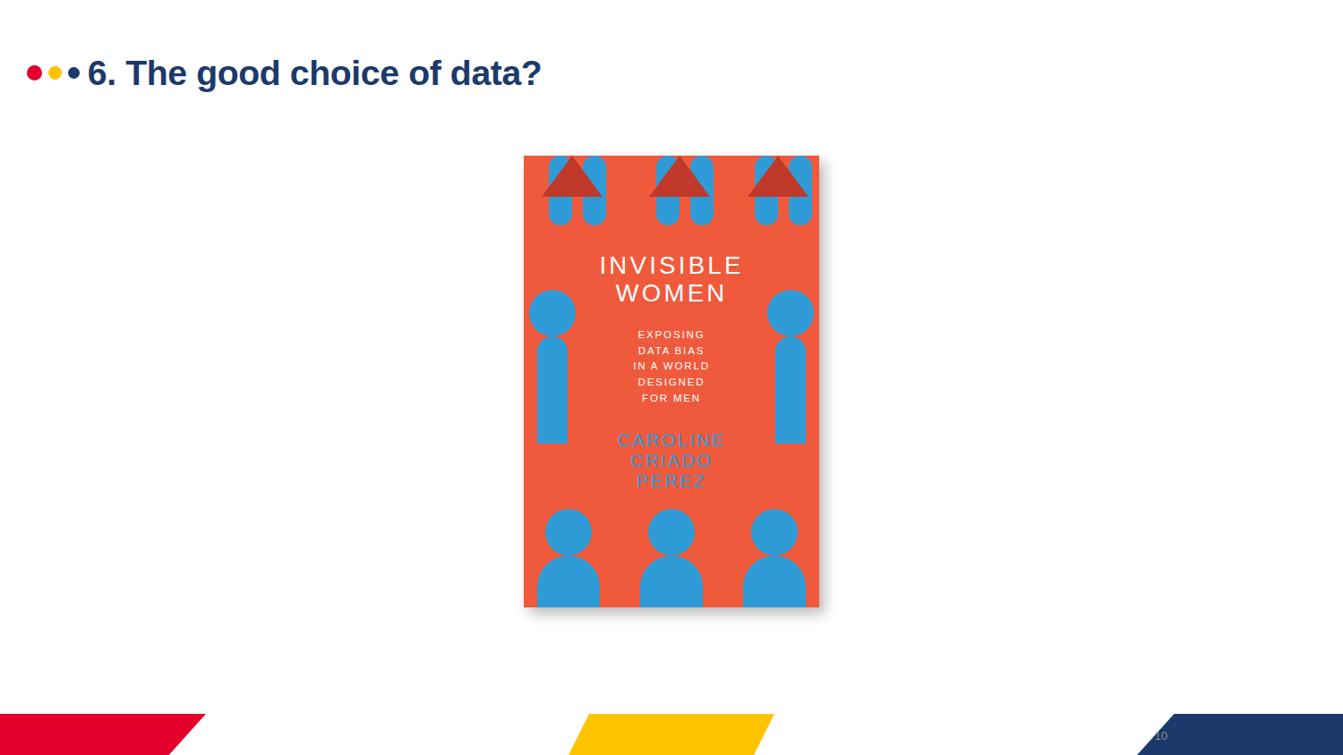6. The good choice of data?
Invisible
Women
Exposing
Data Bias
in a World
Designed
for Men
Caroline
Criado
Perez
10